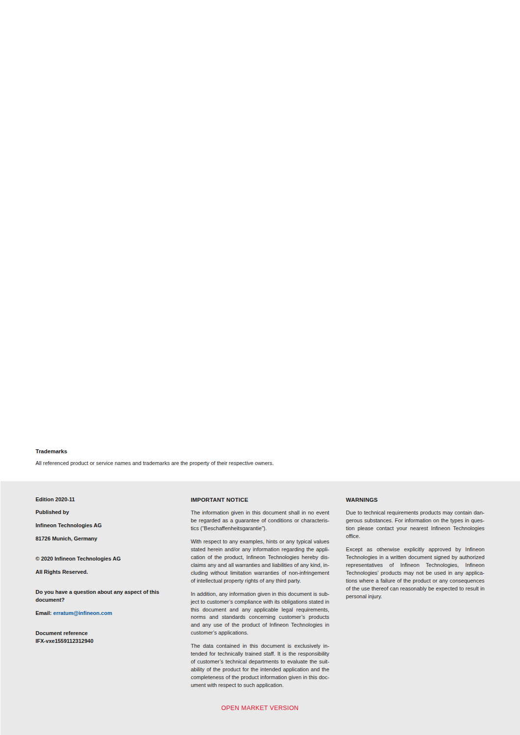Trademarks
All referenced product or service names and trademarks are the property of their respective owners.
Edition 2020-11
Published by
Infineon Technologies AG
81726 Munich, Germany
© 2020 Infineon Technologies AG
All Rights Reserved.
Do you have a question about any aspect of this document?
Email: erratum@infineon.com
Document reference
IFX-vxe1559112312940
IMPORTANT NOTICE
The information given in this document shall in no event be regarded as a guarantee of conditions or characteristics (“Beschaffenheitsgarantie”).
With respect to any examples, hints or any typical values stated herein and/or any information regarding the application of the product, Infineon Technologies hereby disclaims any and all warranties and liabilities of any kind, including without limitation warranties of non-infringement of intellectual property rights of any third party.
In addition, any information given in this document is subject to customer’s compliance with its obligations stated in this document and any applicable legal requirements, norms and standards concerning customer’s products and any use of the product of Infineon Technologies in customer’s applications.
The data contained in this document is exclusively intended for technically trained staff. It is the responsibility of customer’s technical departments to evaluate the suitability of the product for the intended application and the completeness of the product information given in this document with respect to such application.
WARNINGS
Due to technical requirements products may contain dangerous substances. For information on the types in question please contact your nearest Infineon Technologies office.
Except as otherwise explicitly approved by Infineon Technologies in a written document signed by authorized representatives of Infineon Technologies, Infineon Technologies’ products may not be used in any applications where a failure of the product or any consequences of the use thereof can reasonably be expected to result in personal injury.
OPEN MARKET VERSION